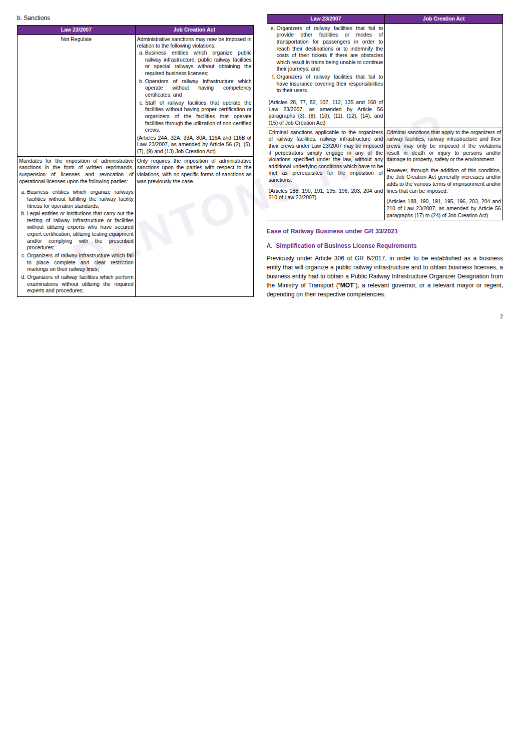DENTONS HPRP
b. Sanctions
| Law 23/2007 | Job Creation Act |
| --- | --- |
| Not Regulate | Administrative sanctions may now be imposed in relation to the following violations: Business entities which organize public railway infrastructure, public railway facilities or special railways without obtaining the required business licenses; Operators of railway infrastructure which operate without having competency certificates; and Staff of railway facilities that operate the facilities without having proper certification or organizers of the facilities that operate facilities through the utilization of non-certified crews. (Articles 24A, 32A, 33A, 80A, 116A and 116B of Law 23/2007, as amended by Article 56 (2), (5), (7), (9) and (13) Job Creation Act) |
| Mandates for the imposition of administrative sanctions in the form of written reprimands, suspension of licenses and revocation of operational licenses upon the following parties: Business entities which organize railways facilities without fulfilling the railway facility fitness for operation standards; Legal entities or institutions that carry out the testing of railway infrastructure or facilities without utilizing experts who have secured expert certification, utilizing testing equipment and/or complying with the prescribed procedures; Organizers of railway infrastructure which fail to place complete and clear restriction markings on their railway lines; Organizers of railway facilities which perform examinations without utilizing the required experts and procedures; | Only requires the imposition of administrative sanctions upon the parties with respect to the violations, with no specific forms of sanctions as was previously the case. |
| Law 23/2007 | Job Creation Act |
| --- | --- |
| Organizers of railway facilities that fail to provide other facilities or modes of transportation for passengers in order to reach their destinations or to indemnify the costs of their tickets if there are obstacles which result in trains being unable to continue their journeys; and Organizers of railway facilities that fail to have insurance covering their responsibilities to their users. (Articles 28, 77, 82, 107, 112, 135 and 168 of Law 23/2007, as amended by Article 56 paragraphs (3), (8), (10), (11), (12), (14), and (15) of Job Creation Act) | |
| Criminal sanctions applicable to the organizers of railway facilities, railway infrastructure and their crews under Law 23/2007 may be imposed if perpetrators simply engage in any of the violations specified under the law, without any additional underlying conditions which have to be met as prerequisites for the imposition of sanctions. (Articles 188, 190, 191, 195, 196, 203, 204 and 210 of Law 23/2007) | Criminal sanctions that apply to the organizers of railway facilities, railway infrastructure and their crews may only be imposed if the violations result in death or injury to persons and/or damage to property, safety or the environment. However, through the addition of this condition, the Job Creation Act generally increases and/or adds to the various terms of imprisonment and/or fines that can be imposed. (Articles 188, 190, 191, 195, 196, 203, 204 and 210 of Law 23/2007, as amended by Article 56 paragraphs (17) to (24) of Job Creation Act) |
Ease of Railway Business under GR 33/2021
A. Simplification of Business License Requirements
Previously under Article 306 of GR 6/2017, in order to be established as a business entity that will organize a public railway infrastructure and to obtain business licenses, a business entity had to obtain a Public Railway Infrastructure Organizer Designation from the Ministry of Transport (“MOT”), a relevant governor, or a relevant mayor or regent, depending on their respective competencies.
2